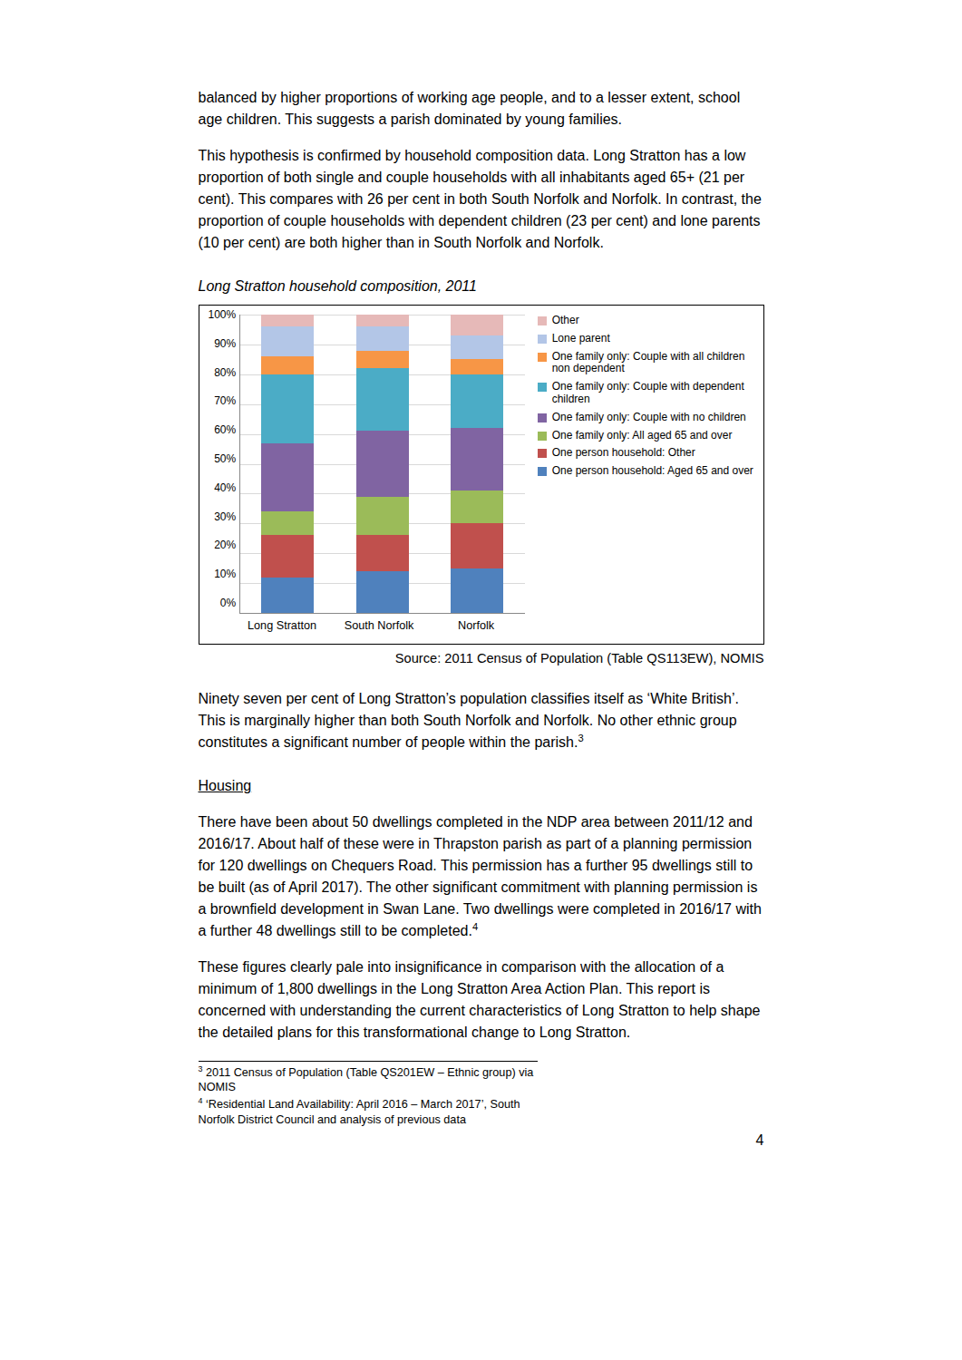balanced by higher proportions of working age people, and to a lesser extent, school age children. This suggests a parish dominated by young families.
This hypothesis is confirmed by household composition data. Long Stratton has a low proportion of both single and couple households with all inhabitants aged 65+ (21 per cent). This compares with 26 per cent in both South Norfolk and Norfolk. In contrast, the proportion of couple households with dependent children (23 per cent) and lone parents (10 per cent) are both higher than in South Norfolk and Norfolk.
Long Stratton household composition, 2011
100% 90% 80% 70% 60% 50% 40% 30% 20% 10% 0%
Long Stratton South Norfolk Norfolk
Other
Lone parent
One family only: Couple with all children non dependent
One family only: Couple with dependent children
One family only: Couple with no children
One family only: All aged 65 and over
One person household: Other
One person household: Aged 65 and over
Source: 2011 Census of Population (Table QS113EW), NOMIS
Ninety seven per cent of Long Stratton’s population classifies itself as ‘White British’. This is marginally higher than both South Norfolk and Norfolk. No other ethnic group constitutes a significant number of people within the parish.3
Housing
There have been about 50 dwellings completed in the NDP area between 2011/12 and 2016/17. About half of these were in Thrapston parish as part of a planning permission for 120 dwellings on Chequers Road. This permission has a further 95 dwellings still to be built (as of April 2017). The other significant commitment with planning permission is a brownfield development in Swan Lane. Two dwellings were completed in 2016/17 with a further 48 dwellings still to be completed.4
These figures clearly pale into insignificance in comparison with the allocation of a minimum of 1,800 dwellings in the Long Stratton Area Action Plan. This report is concerned with understanding the current characteristics of Long Stratton to help shape the detailed plans for this transformational change to Long Stratton.
3 2011 Census of Population (Table QS201EW – Ethnic group) via NOMIS
4 ‘Residential Land Availability: April 2016 – March 2017’, South Norfolk District Council and analysis of previous data
4